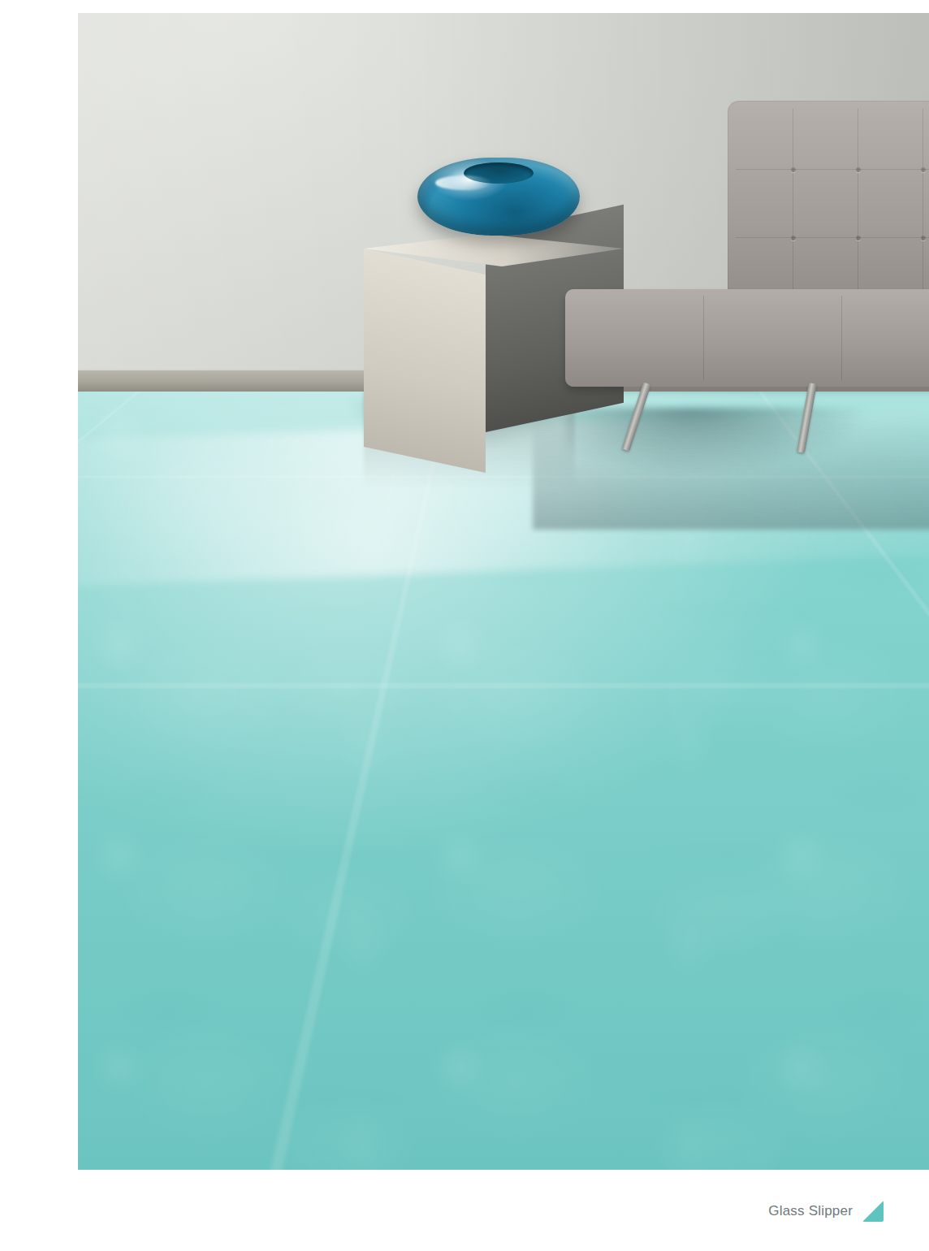Glass Slipper